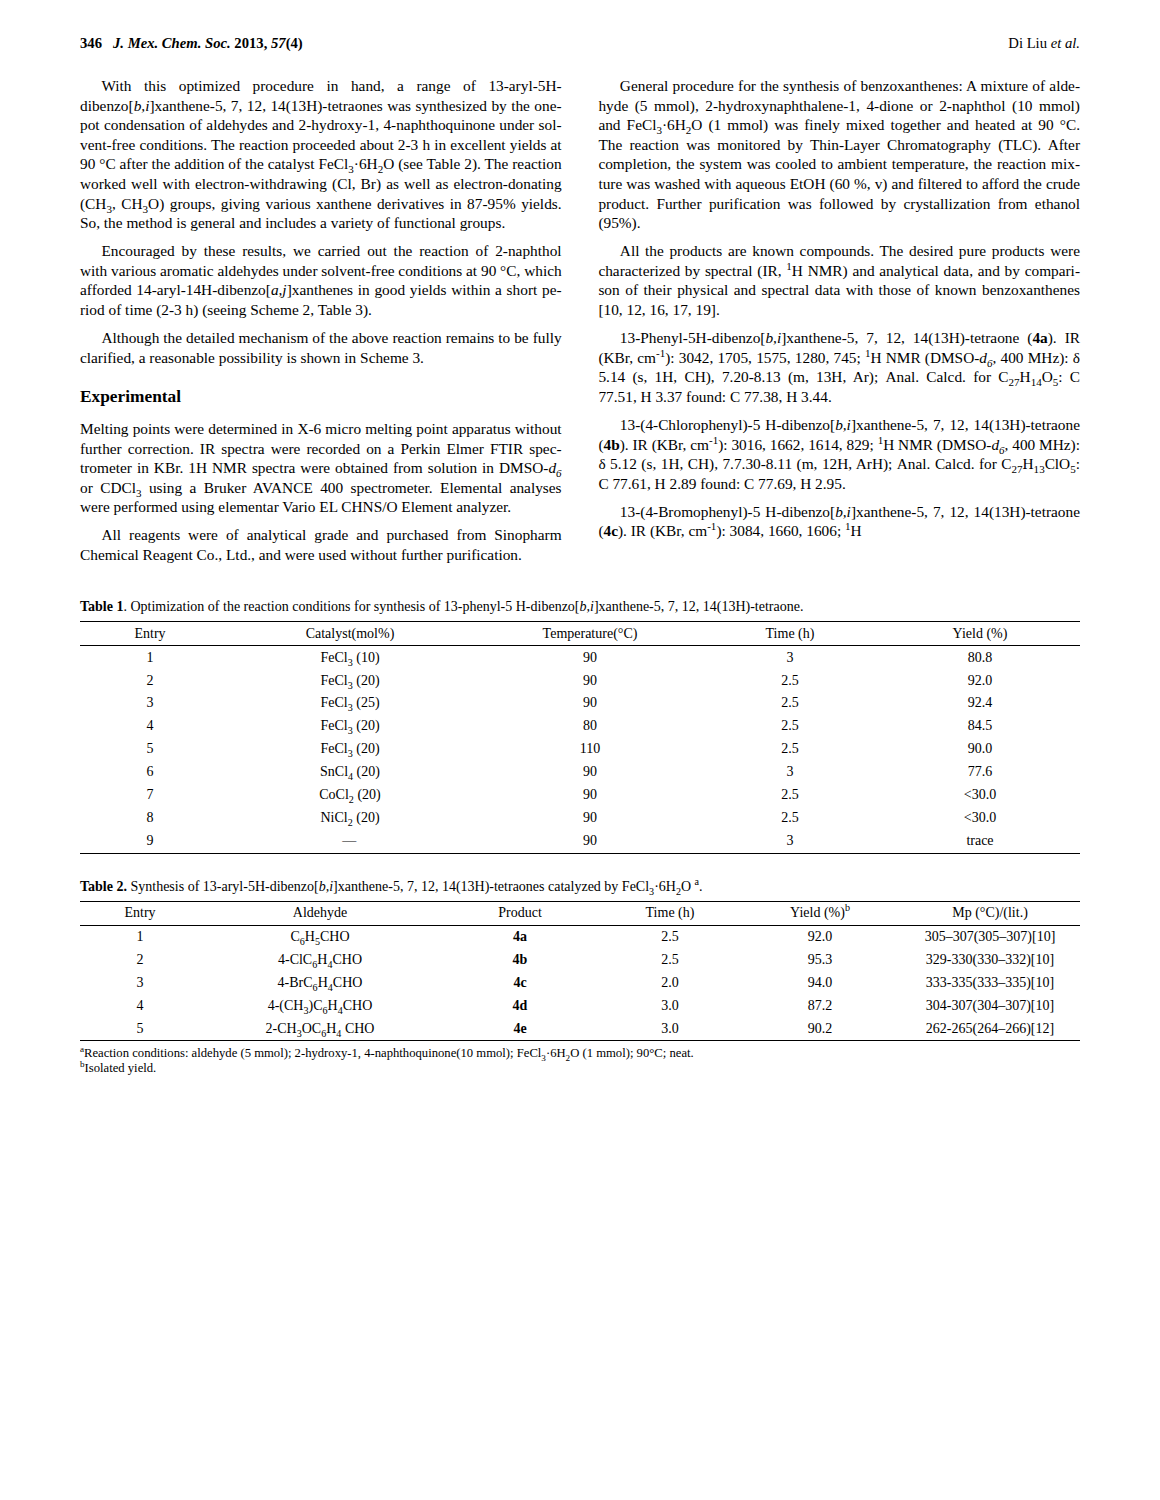346 J. Mex. Chem. Soc. 2013, 57(4)
Di Liu et al.
With this optimized procedure in hand, a range of 13-aryl-5H-dibenzo[b,i]xanthene-5, 7, 12, 14(13H)-tetraones was synthesized by the one-pot condensation of aldehydes and 2-hydroxy-1, 4-naphthoquinone under solvent-free conditions. The reaction proceeded about 2-3 h in excellent yields at 90 °C after the addition of the catalyst FeCl3·6H2O (see Table 2). The reaction worked well with electron-withdrawing (Cl, Br) as well as electron-donating (CH3, CH3O) groups, giving various xanthene derivatives in 87-95% yields. So, the method is general and includes a variety of functional groups.
Encouraged by these results, we carried out the reaction of 2-naphthol with various aromatic aldehydes under solvent-free conditions at 90 °C, which afforded 14-aryl-14H-dibenzo[a,j]xanthenes in good yields within a short period of time (2-3 h) (seeing Scheme 2, Table 3).
Although the detailed mechanism of the above reaction remains to be fully clarified, a reasonable possibility is shown in Scheme 3.
Experimental
Melting points were determined in X-6 micro melting point apparatus without further correction. IR spectra were recorded on a Perkin Elmer FTIR spectrometer in KBr. 1H NMR spectra were obtained from solution in DMSO-d6 or CDCl3 using a Bruker AVANCE 400 spectrometer. Elemental analyses were performed using elementar Vario EL CHNS/O Element analyzer.
All reagents were of analytical grade and purchased from Sinopharm Chemical Reagent Co., Ltd., and were used without further purification.
General procedure for the synthesis of benzoxanthenes: A mixture of aldehyde (5 mmol), 2-hydroxynaphthalene-1, 4-dione or 2-naphthol (10 mmol) and FeCl3·6H2O (1 mmol) was finely mixed together and heated at 90 °C. The reaction was monitored by Thin-Layer Chromatography (TLC). After completion, the system was cooled to ambient temperature, the reaction mixture was washed with aqueous EtOH (60 %, v) and filtered to afford the crude product. Further purification was followed by crystallization from ethanol (95%).
All the products are known compounds. The desired pure products were characterized by spectral (IR, 1H NMR) and analytical data, and by comparison of their physical and spectral data with those of known benzoxanthenes [10, 12, 16, 17, 19].
13-Phenyl-5H-dibenzo[b,i]xanthene-5, 7, 12, 14(13H)-tetraone (4a). IR (KBr, cm-1): 3042, 1705, 1575, 1280, 745; 1H NMR (DMSO-d6, 400 MHz): δ 5.14 (s, 1H, CH), 7.20-8.13 (m, 13H, Ar); Anal. Calcd. for C27H14O5: C 77.51, H 3.37 found: C 77.38, H 3.44.
13-(4-Chlorophenyl)-5 H-dibenzo[b,i]xanthene-5, 7, 12, 14(13H)-tetraone (4b). IR (KBr, cm-1): 3016, 1662, 1614, 829; 1H NMR (DMSO-d6, 400 MHz): δ 5.12 (s, 1H, CH), 7.7.30-8.11 (m, 12H, ArH); Anal. Calcd. for C27H13ClO5: C 77.61, H 2.89 found: C 77.69, H 2.95.
13-(4-Bromophenyl)-5 H-dibenzo[b,i]xanthene-5, 7, 12, 14(13H)-tetraone (4c). IR (KBr, cm-1): 3084, 1660, 1606; 1H
Table 1 . Optimization of the reaction conditions for synthesis of 13-phenyl-5 H-dibenzo[ b,i ]xanthene-5, 7, 12, 14(13H)-tetraone.
| Entry | Catalyst(mol%) | Temperature(°C) | Time (h) | Yield (%) |
| --- | --- | --- | --- | --- |
| 1 | FeCl 3 (10) | 90 | 3 | 80.8 |
| 2 | FeCl 3 (20) | 90 | 2.5 | 92.0 |
| 3 | FeCl 3 (25) | 90 | 2.5 | 92.4 |
| 4 | FeCl 3 (20) | 80 | 2.5 | 84.5 |
| 5 | FeCl 3 (20) | 110 | 2.5 | 90.0 |
| 6 | SnCl 4 (20) | 90 | 3 | 77.6 |
| 7 | CoCl 2 (20) | 90 | 2.5 | <30.0 |
| 8 | NiCl 2 (20) | 90 | 2.5 | <30.0 |
| 9 | — | 90 | 3 | trace |
Table 2. Synthesis of 13-aryl-5H-dibenzo[ b,i ]xanthene-5, 7, 12, 14(13H)-tetraones catalyzed by FeCl 3 ·6H 2 O a .
| Entry | Aldehyde | Product | Time (h) | Yield (%) b | Mp (°C)/(lit.) |
| --- | --- | --- | --- | --- | --- |
| 1 | C 6 H 5 CHO | 4a | 2.5 | 92.0 | 305–307(305–307)[10] |
| 2 | 4-ClC 6 H 4 CHO | 4b | 2.5 | 95.3 | 329-330(330–332)[10] |
| 3 | 4-BrC 6 H 4 CHO | 4c | 2.0 | 94.0 | 333-335(333–335)[10] |
| 4 | 4-(CH 3 )C 6 H 4 CHO | 4d | 3.0 | 87.2 | 304-307(304–307)[10] |
| 5 | 2-CH 3 OC 6 H 4 CHO | 4e | 3.0 | 90.2 | 262-265(264–266)[12] |
aReaction conditions: aldehyde (5 mmol); 2-hydroxy-1, 4-naphthoquinone(10 mmol); FeCl3·6H2O (1 mmol); 90°C; neat.
bIsolated yield.